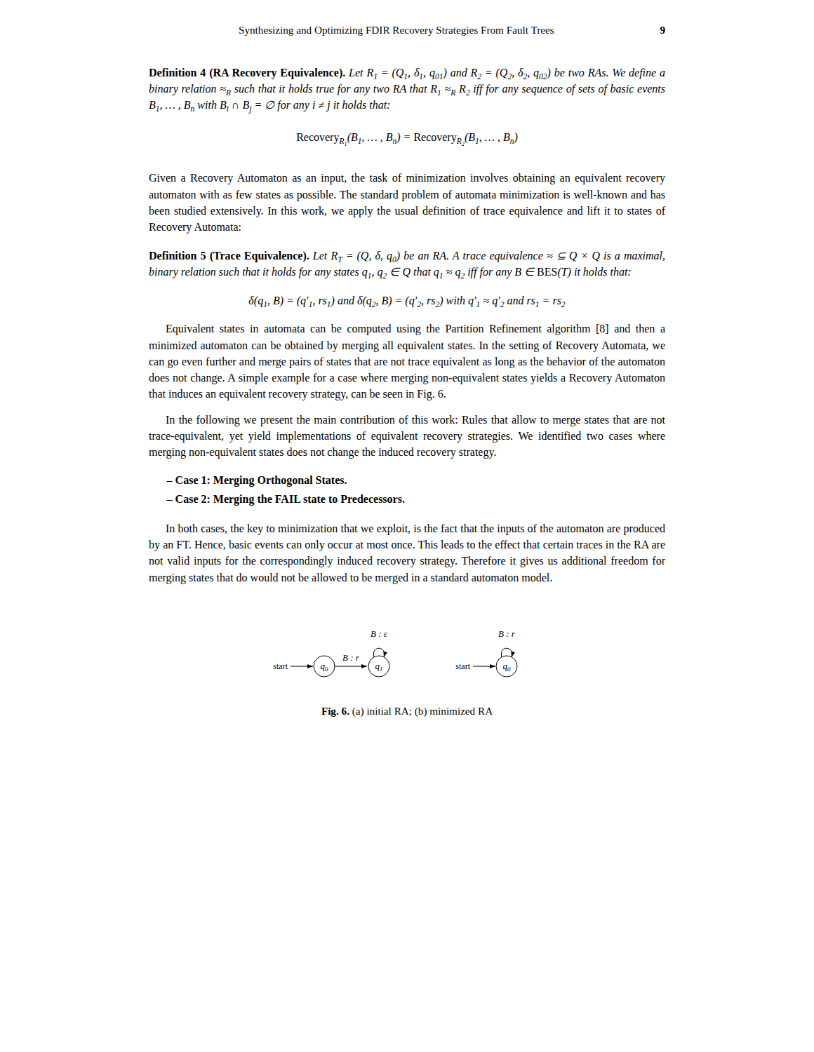Synthesizing and Optimizing FDIR Recovery Strategies From Fault Trees 9
Definition 4 (RA Recovery Equivalence). Let R1 = (Q1, δ1, q01) and R2 = (Q2, δ2, q02) be two RAs. We define a binary relation ≈R such that it holds true for any two RA that R1 ≈R R2 iff for any sequence of sets of basic events B1, … , Bn with Bi ∩ Bj = ∅ for any i ≠ j it holds that:
RecoveryR1(B1, … , Bn) = RecoveryR2(B1, … , Bn)
Given a Recovery Automaton as an input, the task of minimization involves obtaining an equivalent recovery automaton with as few states as possible. The standard problem of automata minimization is well-known and has been studied extensively. In this work, we apply the usual definition of trace equivalence and lift it to states of Recovery Automata:
Definition 5 (Trace Equivalence). Let RT = (Q, δ, q0) be an RA. A trace equivalence ≈ ⊆ Q × Q is a maximal, binary relation such that it holds for any states q1, q2 ∈ Q that q1 ≈ q2 iff for any B ∈ BES(T) it holds that:
δ(q1, B) = (q′1, rs1) and δ(q2, B) = (q′2, rs2) with q′1 ≈ q′2 and rs1 = rs2
Equivalent states in automata can be computed using the Partition Refinement algorithm [8] and then a minimized automaton can be obtained by merging all equivalent states. In the setting of Recovery Automata, we can go even further and merge pairs of states that are not trace equivalent as long as the behavior of the automaton does not change. A simple example for a case where merging non-equivalent states yields a Recovery Automaton that induces an equivalent recovery strategy, can be seen in Fig. 6.
In the following we present the main contribution of this work: Rules that allow to merge states that are not trace-equivalent, yet yield implementations of equivalent recovery strategies. We identified two cases where merging non-equivalent states does not change the induced recovery strategy.
Case 1: Merging Orthogonal States.
Case 2: Merging the FAIL state to Predecessors.
In both cases, the key to minimization that we exploit, is the fact that the inputs of the automaton are produced by an FT. Hence, basic events can only occur at most once. This leads to the effect that certain traces in the RA are not valid inputs for the correspondingly induced recovery strategy. Therefore it gives us additional freedom for merging states that do would not be allowed to be merged in a standard automaton model.
start q0 B : r q1 B : ε start q0 B : r
Fig. 6. (a) initial RA; (b) minimized RA